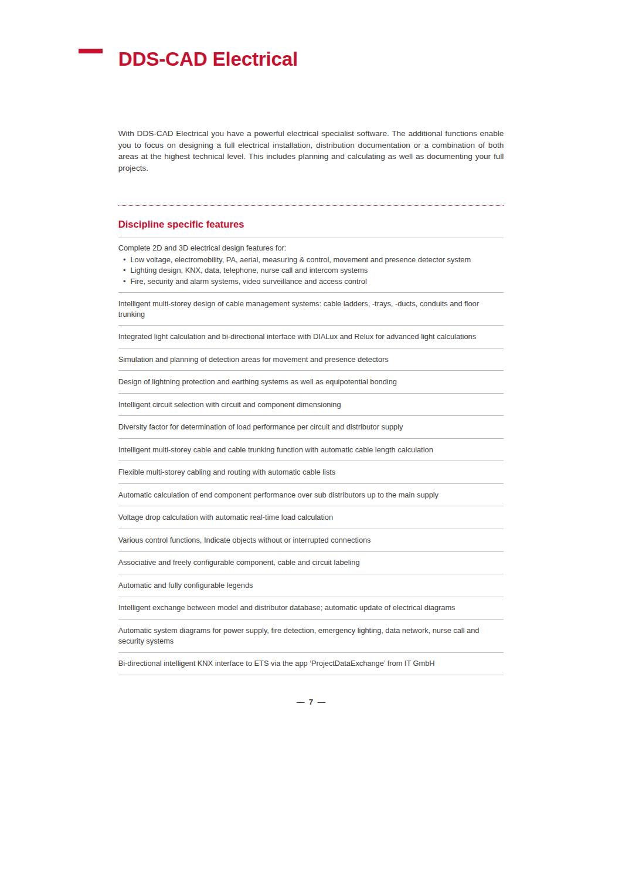DDS-CAD Electrical
With DDS-CAD Electrical you have a powerful electrical specialist software. The additional functions enable you to focus on designing a full electrical installation, distribution documentation or a combination of both areas at the highest technical level. This includes planning and calculating as well as documenting your full projects.
Discipline specific features
| Complete 2D and 3D electrical design features for: Low voltage, electromobility, PA, aerial, measuring & control, movement and presence detector system Lighting design, KNX, data, telephone, nurse call and intercom systems Fire, security and alarm systems, video surveillance and access control |
| Intelligent multi-storey design of cable management systems: cable ladders, -trays, -ducts, conduits and floor trunking |
| Integrated light calculation and bi-directional interface with DIALux and Relux for advanced light calculations |
| Simulation and planning of detection areas for movement and presence detectors |
| Design of lightning protection and earthing systems as well as equipotential bonding |
| Intelligent circuit selection with circuit and component dimensioning |
| Diversity factor for determination of load performance per circuit and distributor supply |
| Intelligent multi-storey cable and cable trunking function with automatic cable length calculation |
| Flexible multi-storey cabling and routing with automatic cable lists |
| Automatic calculation of end component performance over sub distributors up to the main supply |
| Voltage drop calculation with automatic real-time load calculation |
| Various control functions, Indicate objects without or interrupted connections |
| Associative and freely configurable component, cable and circuit labeling |
| Automatic and fully configurable legends |
| Intelligent exchange between model and distributor database; automatic update of electrical diagrams |
| Automatic system diagrams for power supply, fire detection, emergency lighting, data network, nurse call and security systems |
| Bi-directional intelligent KNX interface to ETS via the app ‘ProjectDataExchange’ from IT GmbH |
—7—